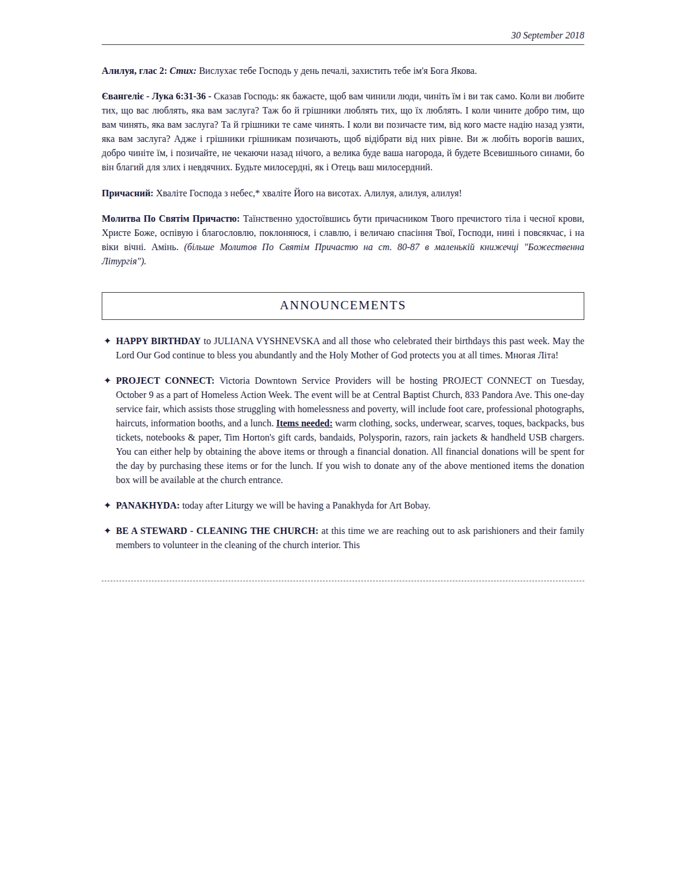30 September 2018
Алилуя, глас 2: Стих: Вислухає тебе Господь у день печалі, захистить тебе ім'я Бога Якова.
Євангеліє - Лука 6:31-36 - Сказав Господь: як бажаєте, щоб вам чинили люди, чиніть їм і ви так само. Коли ви любите тих, що вас люблять, яка вам заслуга? Таж бо й грішники люблять тих, що їх люблять. І коли чините добро тим, що вам чинять, яка вам заслуга? Та й грішники те саме чинять. І коли ви позичаєте тим, від кого маєте надію назад узяти, яка вам заслуга? Адже і грішники грішникам позичають, щоб відібрати від них рівне. Ви ж любіть ворогів ваших, добро чиніте їм, і позичайте, не чекаючи назад нічого, а велика буде ваша нагорода, й будете Всевишнього синами, бо він благий для злих і невдячних. Будьте милосердні, як і Отець ваш милосердний.
Причасний: Хваліте Господа з небес,* хваліте Його на висотах. Алилуя, алилуя, алилуя!
Молитва По Святім Причастю: Таїнственно удостоївшись бути причасником Твого пречистого тіла і чесної крови, Христе Боже, оспівую і благословлю, поклоняюся, і славлю, і величаю спасіння Твої, Господи, нині і повсякчас, і на віки вічні. Амінь. (більше Молитов По Святім Причастю на ст. 80-87 в маленькій книжечці "Божественна Літургія").
ANNOUNCEMENTS
HAPPY BIRTHDAY to JULIANA VYSHNEVSKA and all those who celebrated their birthdays this past week. May the Lord Our God continue to bless you abundantly and the Holy Mother of God protects you at all times. Многая Літа!
PROJECT CONNECT: Victoria Downtown Service Providers will be hosting PROJECT CONNECT on Tuesday, October 9 as a part of Homeless Action Week. The event will be at Central Baptist Church, 833 Pandora Ave. This one-day service fair, which assists those struggling with homelessness and poverty, will include foot care, professional photographs, haircuts, information booths, and a lunch. Items needed: warm clothing, socks, underwear, scarves, toques, backpacks, bus tickets, notebooks & paper, Tim Horton's gift cards, bandaids, Polysporin, razors, rain jackets & handheld USB chargers. You can either help by obtaining the above items or through a financial donation. All financial donations will be spent for the day by purchasing these items or for the lunch. If you wish to donate any of the above mentioned items the donation box will be available at the church entrance.
PANAKHYDA: today after Liturgy we will be having a Panakhyda for Art Bobay.
BE A STEWARD - CLEANING THE CHURCH: at this time we are reaching out to ask parishioners and their family members to volunteer in the cleaning of the church interior. This